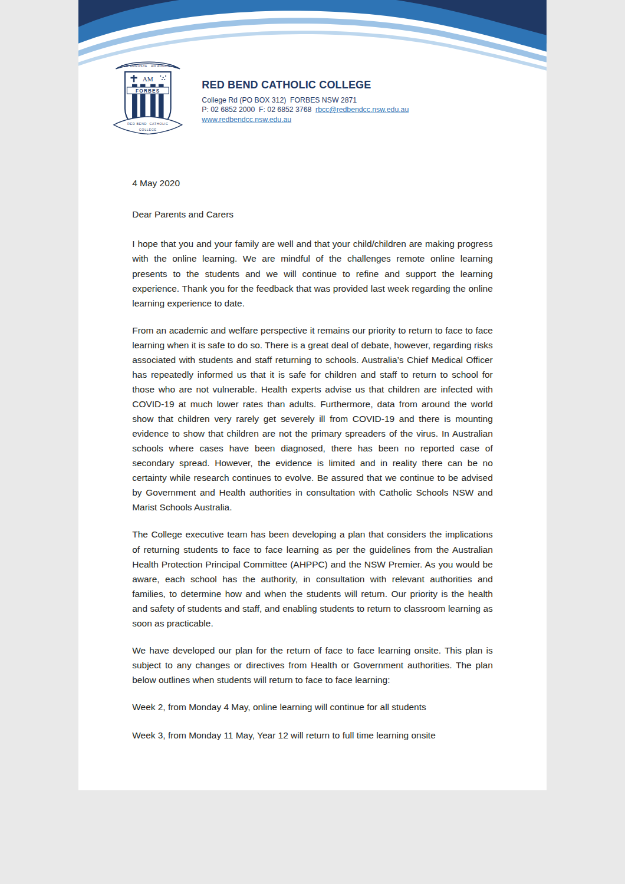PER ANGUSTA AD AUGUSTA AM FORBES RED BEND CATHOLIC COLLEGE
RED BEND CATHOLIC COLLEGE
College Rd (PO BOX 312) FORBES NSW 2871
P: 02 6852 2000 F: 02 6852 3768 rbcc@redbendcc.nsw.edu.au
www.redbendcc.nsw.edu.au
4 May 2020
Dear Parents and Carers
I hope that you and your family are well and that your child/children are making progress with the online learning. We are mindful of the challenges remote online learning presents to the students and we will continue to refine and support the learning experience. Thank you for the feedback that was provided last week regarding the online learning experience to date.
From an academic and welfare perspective it remains our priority to return to face to face learning when it is safe to do so. There is a great deal of debate, however, regarding risks associated with students and staff returning to schools. Australia’s Chief Medical Officer has repeatedly informed us that it is safe for children and staff to return to school for those who are not vulnerable. Health experts advise us that children are infected with COVID-19 at much lower rates than adults. Furthermore, data from around the world show that children very rarely get severely ill from COVID-19 and there is mounting evidence to show that children are not the primary spreaders of the virus. In Australian schools where cases have been diagnosed, there has been no reported case of secondary spread. However, the evidence is limited and in reality there can be no certainty while research continues to evolve. Be assured that we continue to be advised by Government and Health authorities in consultation with Catholic Schools NSW and Marist Schools Australia.
The College executive team has been developing a plan that considers the implications of returning students to face to face learning as per the guidelines from the Australian Health Protection Principal Committee (AHPPC) and the NSW Premier. As you would be aware, each school has the authority, in consultation with relevant authorities and families, to determine how and when the students will return. Our priority is the health and safety of students and staff, and enabling students to return to classroom learning as soon as practicable.
We have developed our plan for the return of face to face learning onsite. This plan is subject to any changes or directives from Health or Government authorities. The plan below outlines when students will return to face to face learning:
Week 2, from Monday 4 May, online learning will continue for all students
Week 3, from Monday 11 May, Year 12 will return to full time learning onsite